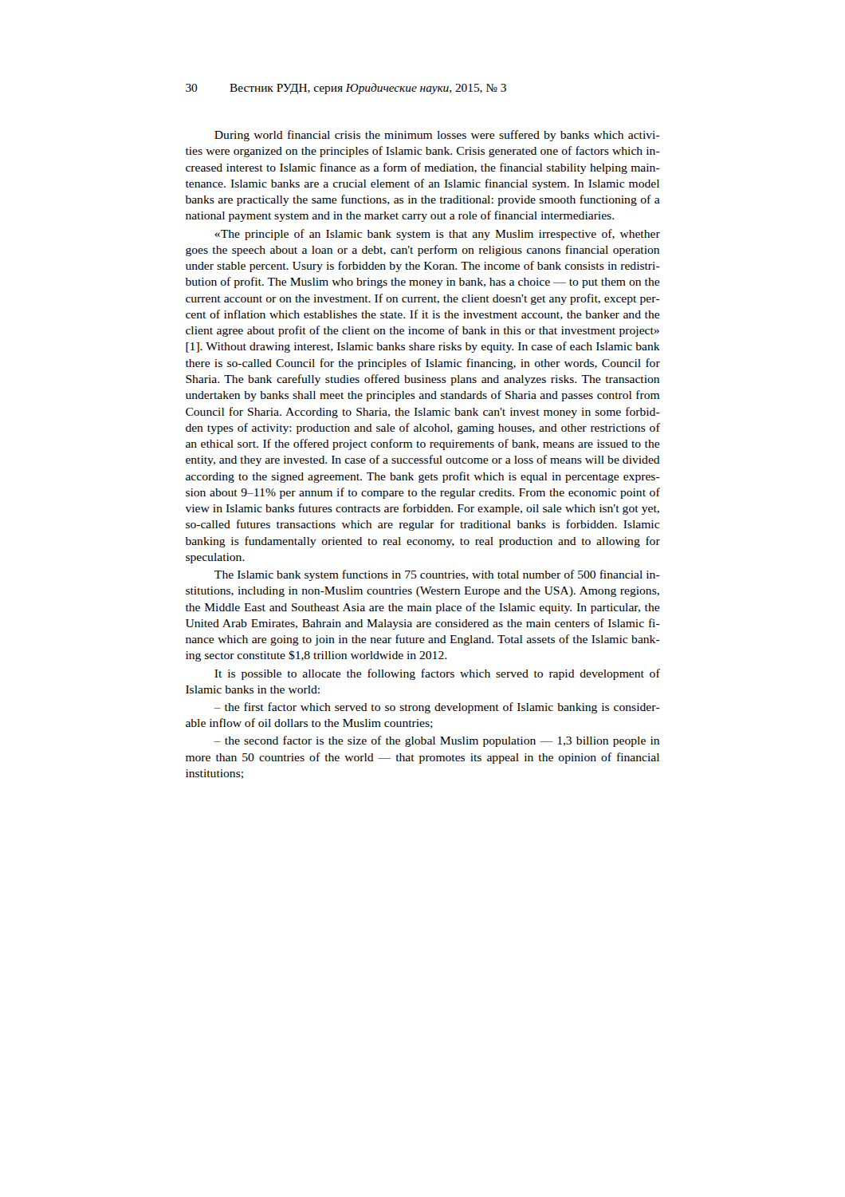30 Вестник РУДН, серия Юридические науки, 2015, № 3
During world financial crisis the minimum losses were suffered by banks which activities were organized on the principles of Islamic bank. Crisis generated one of factors which increased interest to Islamic finance as a form of mediation, the financial stability helping maintenance. Islamic banks are a crucial element of an Islamic financial system. In Islamic model banks are practically the same functions, as in the traditional: provide smooth functioning of a national payment system and in the market carry out a role of financial intermediaries.
«The principle of an Islamic bank system is that any Muslim irrespective of, whether goes the speech about a loan or a debt, can't perform on religious canons financial operation under stable percent. Usury is forbidden by the Koran. The income of bank consists in redistribution of profit. The Muslim who brings the money in bank, has a choice — to put them on the current account or on the investment. If on current, the client doesn't get any profit, except percent of inflation which establishes the state. If it is the investment account, the banker and the client agree about profit of the client on the income of bank in this or that investment project» [1]. Without drawing interest, Islamic banks share risks by equity. In case of each Islamic bank there is so-called Council for the principles of Islamic financing, in other words, Council for Sharia. The bank carefully studies offered business plans and analyzes risks. The transaction undertaken by banks shall meet the principles and standards of Sharia and passes control from Council for Sharia. According to Sharia, the Islamic bank can't invest money in some forbidden types of activity: production and sale of alcohol, gaming houses, and other restrictions of an ethical sort. If the offered project conform to requirements of bank, means are issued to the entity, and they are invested. In case of a successful outcome or a loss of means will be divided according to the signed agreement. The bank gets profit which is equal in percentage expression about 9–11% per annum if to compare to the regular credits. From the economic point of view in Islamic banks futures contracts are forbidden. For example, oil sale which isn't got yet, so-called futures transactions which are regular for traditional banks is forbidden. Islamic banking is fundamentally oriented to real economy, to real production and to allowing for speculation.
The Islamic bank system functions in 75 countries, with total number of 500 financial institutions, including in non-Muslim countries (Western Europe and the USA). Among regions, the Middle East and Southeast Asia are the main place of the Islamic equity. In particular, the United Arab Emirates, Bahrain and Malaysia are considered as the main centers of Islamic finance which are going to join in the near future and England. Total assets of the Islamic banking sector constitute $1,8 trillion worldwide in 2012.
It is possible to allocate the following factors which served to rapid development of Islamic banks in the world:
– the first factor which served to so strong development of Islamic banking is considerable inflow of oil dollars to the Muslim countries;
– the second factor is the size of the global Muslim population — 1,3 billion people in more than 50 countries of the world — that promotes its appeal in the opinion of financial institutions;